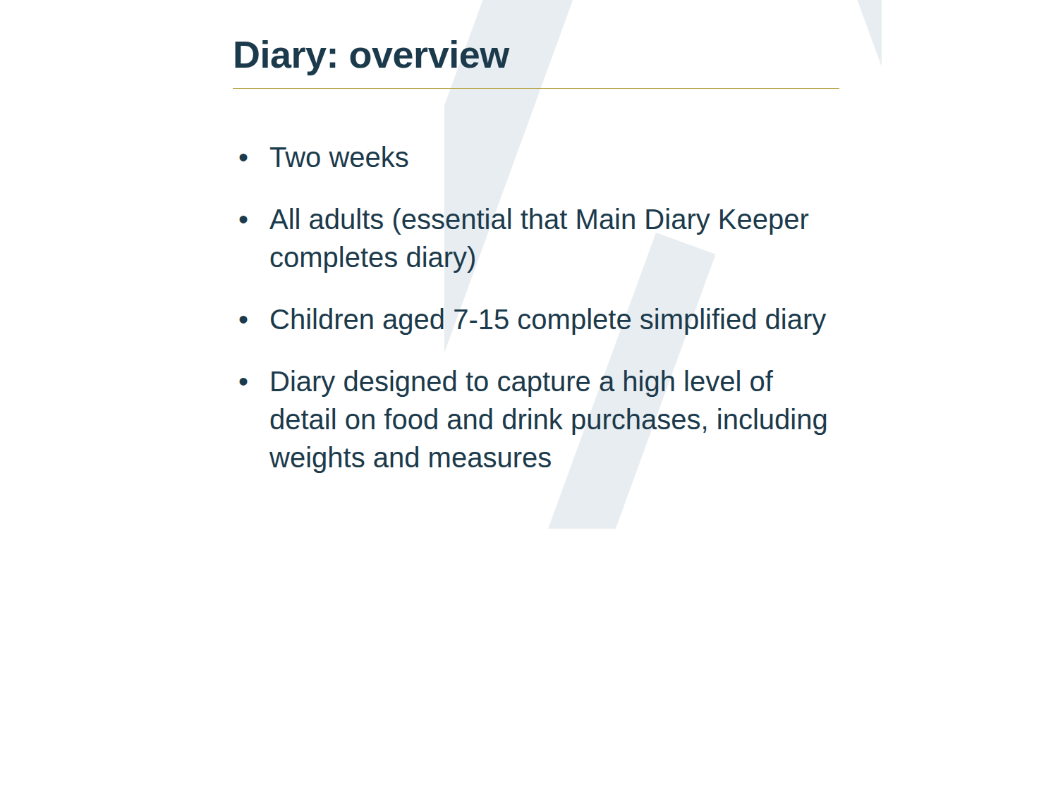Diary: overview
Two weeks
All adults (essential that Main Diary Keeper completes diary)
Children aged 7-15 complete simplified diary
Diary designed to capture a high level of detail on food and drink purchases, including weights and measures